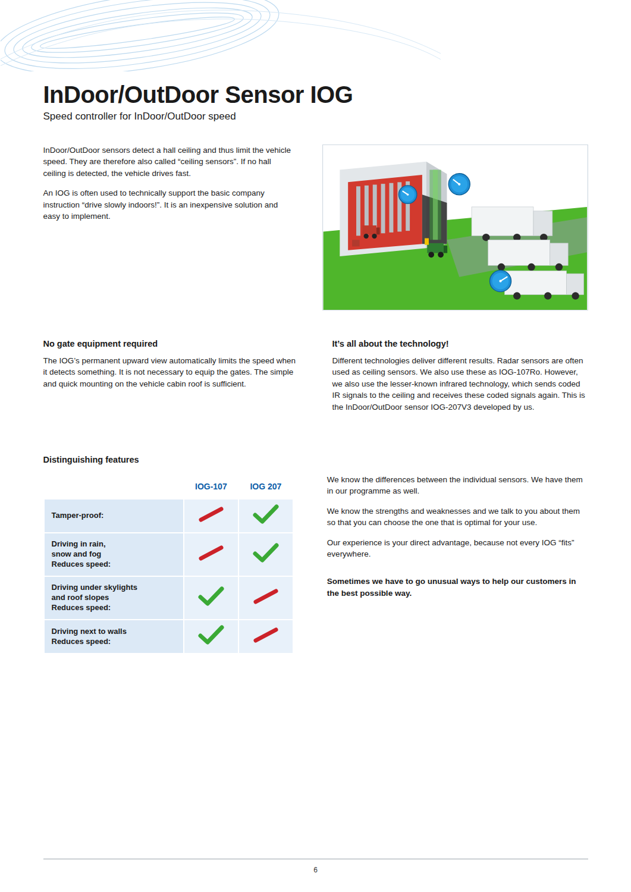InDoor/OutDoor Sensor IOG
Speed controller for InDoor/OutDoor speed
InDoor/OutDoor sensors detect a hall ceiling and thus limit the vehicle speed. They are therefore also called “ceiling sensors”. If no hall ceiling is detected, the vehicle drives fast.
An IOG is often used to technically support the basic company instruction “drive slowly indoors!”. It is an inexpensive solution and easy to implement.
No gate equipment required
The IOG’s permanent upward view automatically limits the speed when it detects something. It is not necessary to equip the gates. The simple and quick mounting on the vehicle cabin roof is sufficient.
It’s all about the technology!
Different technologies deliver different results. Radar sensors are often used as ceiling sensors. We also use these as IOG-107Ro. However, we also use the lesser-known infrared technology, which sends coded IR signals to the ceiling and receives these coded signals again. This is the InDoor/OutDoor sensor IOG-207V3 developed by us.
Distinguishing features
| | IOG-107 | IOG 207 |
| --- | --- | --- |
| Tamper-proof: | | |
| Driving in rain, snow and fog Reduces speed: | | |
| Driving under skylights and roof slopes Reduces speed: | | |
| Driving next to walls Reduces speed: | | |
We know the differences between the individual sensors. We have them in our programme as well.
We know the strengths and weaknesses and we talk to you about them so that you can choose the one that is optimal for your use.
Our experience is your direct advantage, because not every IOG “fits” everywhere.
Sometimes we have to go unusual ways to help our customers in the best possible way.
6